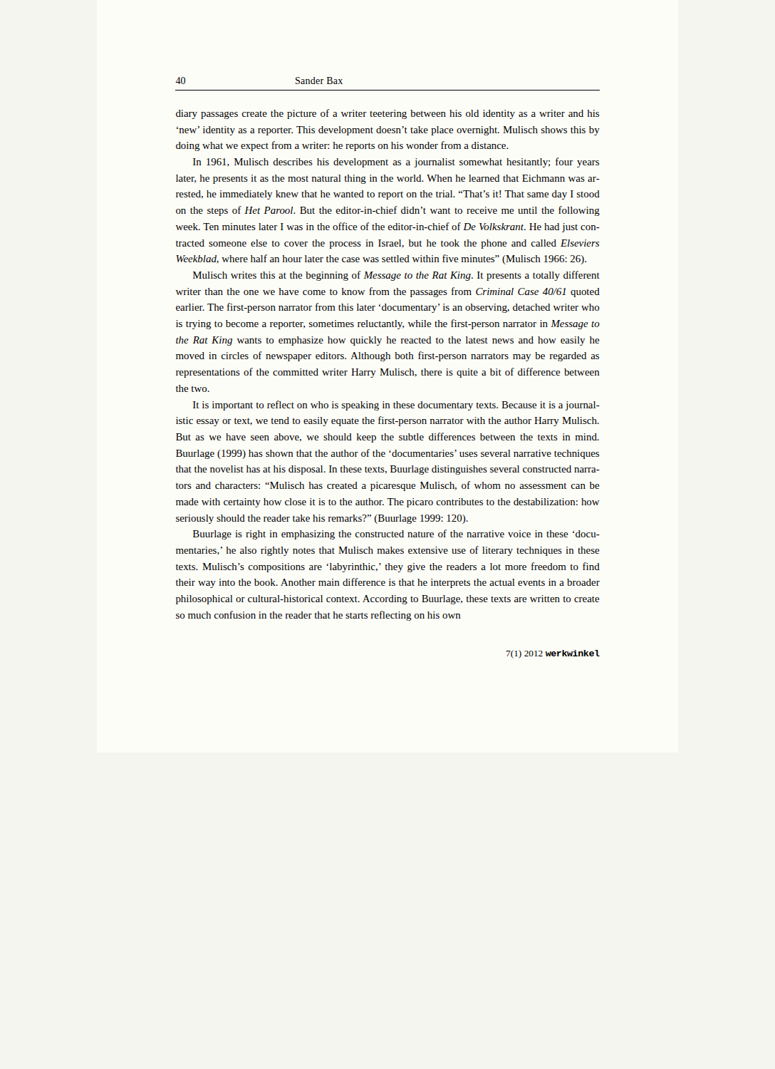40 Sander Bax
diary passages create the picture of a writer teetering between his old identity as a writer and his ‘new’ identity as a reporter. This development doesn’t take place overnight. Mulisch shows this by doing what we expect from a writer: he reports on his wonder from a distance.
In 1961, Mulisch describes his development as a journalist somewhat hesitantly; four years later, he presents it as the most natural thing in the world. When he learned that Eichmann was arrested, he immediately knew that he wanted to report on the trial. “That’s it! That same day I stood on the steps of Het Parool. But the editor-in-chief didn’t want to receive me until the following week. Ten minutes later I was in the office of the editor-in-chief of De Volkskrant. He had just contracted someone else to cover the process in Israel, but he took the phone and called Elseviers Weekblad, where half an hour later the case was settled within five minutes” (Mulisch 1966: 26).
Mulisch writes this at the beginning of Message to the Rat King. It presents a totally different writer than the one we have come to know from the passages from Criminal Case 40/61 quoted earlier. The first-person narrator from this later ‘documentary’ is an observing, detached writer who is trying to become a reporter, sometimes reluctantly, while the first-person narrator in Message to the Rat King wants to emphasize how quickly he reacted to the latest news and how easily he moved in circles of newspaper editors. Although both first-person narrators may be regarded as representations of the committed writer Harry Mulisch, there is quite a bit of difference between the two.
It is important to reflect on who is speaking in these documentary texts. Because it is a journalistic essay or text, we tend to easily equate the first-person narrator with the author Harry Mulisch. But as we have seen above, we should keep the subtle differences between the texts in mind. Buurlage (1999) has shown that the author of the ‘documentaries’ uses several narrative techniques that the novelist has at his disposal. In these texts, Buurlage distinguishes several constructed narrators and characters: “Mulisch has created a picaresque Mulisch, of whom no assessment can be made with certainty how close it is to the author. The picaro contributes to the destabilization: how seriously should the reader take his remarks?” (Buurlage 1999: 120).
Buurlage is right in emphasizing the constructed nature of the narrative voice in these ‘documentaries,’ he also rightly notes that Mulisch makes extensive use of literary techniques in these texts. Mulisch’s compositions are ‘labyrinthic,’ they give the readers a lot more freedom to find their way into the book. Another main difference is that he interprets the actual events in a broader philosophical or cultural-historical context. According to Buurlage, these texts are written to create so much confusion in the reader that he starts reflecting on his own
7(1) 2012 werkwinkel